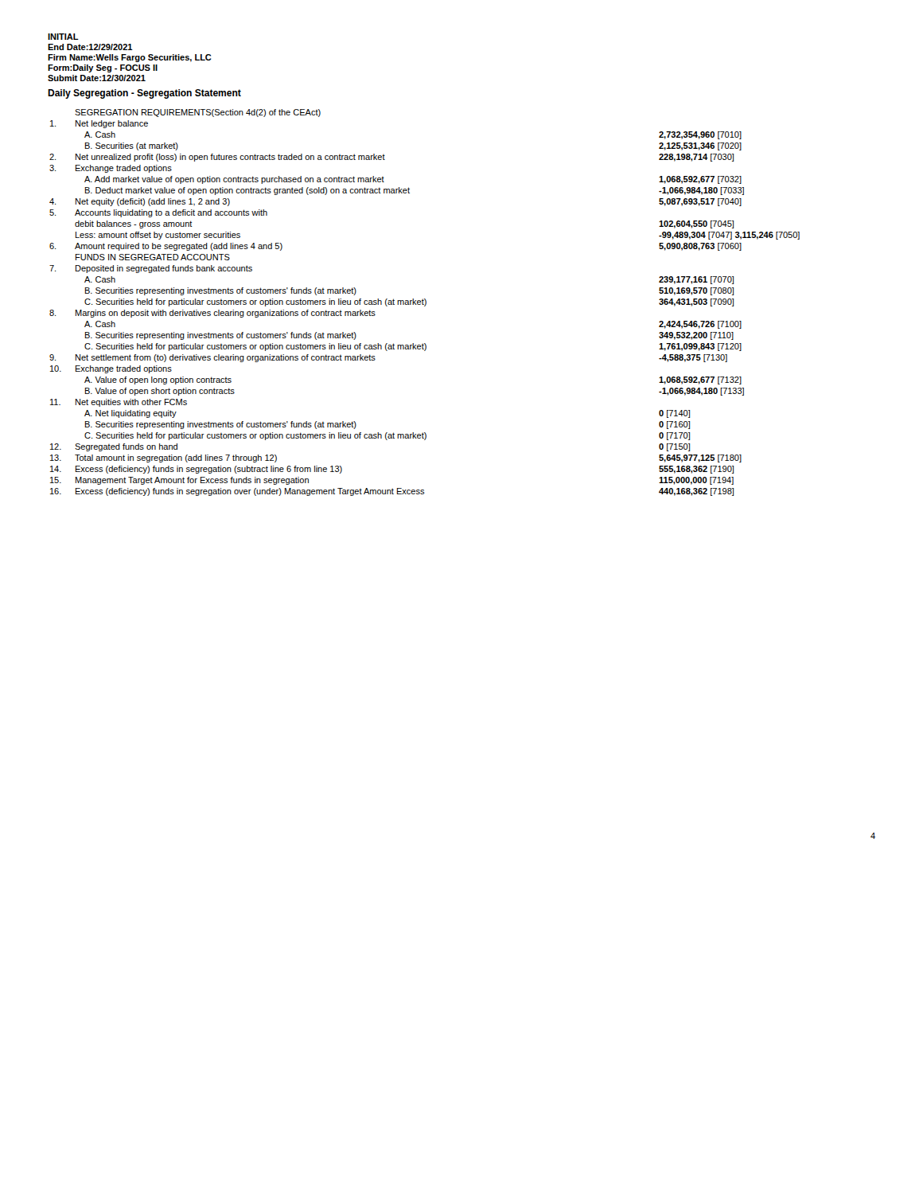INITIAL
End Date:12/29/2021
Firm Name:Wells Fargo Securities, LLC
Form:Daily Seg - FOCUS II
Submit Date:12/30/2021
Daily Segregation - Segregation Statement
| | SEGREGATION REQUIREMENTS(Section 4d(2) of the CEAct) | |
| 1. | Net ledger balance | |
| | A. Cash | 2,732,354,960 [7010] |
| | B. Securities (at market) | 2,125,531,346 [7020] |
| 2. | Net unrealized profit (loss) in open futures contracts traded on a contract market | 228,198,714 [7030] |
| 3. | Exchange traded options | |
| | A. Add market value of open option contracts purchased on a contract market | 1,068,592,677 [7032] |
| | B. Deduct market value of open option contracts granted (sold) on a contract market | -1,066,984,180 [7033] |
| 4. | Net equity (deficit) (add lines 1, 2 and 3) | 5,087,693,517 [7040] |
| 5. | Accounts liquidating to a deficit and accounts with | |
| | debit balances - gross amount | 102,604,550 [7045] |
| | Less: amount offset by customer securities | -99,489,304 [7047] 3,115,246 [7050] |
| 6. | Amount required to be segregated (add lines 4 and 5) | 5,090,808,763 [7060] |
| | FUNDS IN SEGREGATED ACCOUNTS | |
| 7. | Deposited in segregated funds bank accounts | |
| | A. Cash | 239,177,161 [7070] |
| | B. Securities representing investments of customers' funds (at market) | 510,169,570 [7080] |
| | C. Securities held for particular customers or option customers in lieu of cash (at market) | 364,431,503 [7090] |
| 8. | Margins on deposit with derivatives clearing organizations of contract markets | |
| | A. Cash | 2,424,546,726 [7100] |
| | B. Securities representing investments of customers' funds (at market) | 349,532,200 [7110] |
| | C. Securities held for particular customers or option customers in lieu of cash (at market) | 1,761,099,843 [7120] |
| 9. | Net settlement from (to) derivatives clearing organizations of contract markets | -4,588,375 [7130] |
| 10. | Exchange traded options | |
| | A. Value of open long option contracts | 1,068,592,677 [7132] |
| | B. Value of open short option contracts | -1,066,984,180 [7133] |
| 11. | Net equities with other FCMs | |
| | A. Net liquidating equity | 0 [7140] |
| | B. Securities representing investments of customers' funds (at market) | 0 [7160] |
| | C. Securities held for particular customers or option customers in lieu of cash (at market) | 0 [7170] |
| 12. | Segregated funds on hand | 0 [7150] |
| 13. | Total amount in segregation (add lines 7 through 12) | 5,645,977,125 [7180] |
| 14. | Excess (deficiency) funds in segregation (subtract line 6 from line 13) | 555,168,362 [7190] |
| 15. | Management Target Amount for Excess funds in segregation | 115,000,000 [7194] |
| 16. | Excess (deficiency) funds in segregation over (under) Management Target Amount Excess | 440,168,362 [7198] |
4